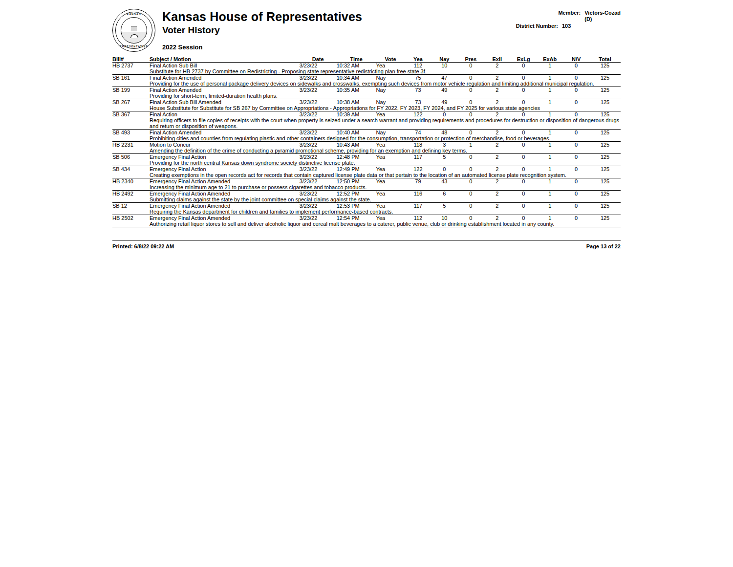KANSAS
REPRESENTATIVES
Kansas House of Representatives
Voter History
2022 Session
Member: Victors-Cozad(D)
District Number: 103
| Bill# | Subject / Motion | Date | Time | Vote | Yea | Nay | Pres | ExII | ExLg | ExAb | N\V | Total |
| --- | --- | --- | --- | --- | --- | --- | --- | --- | --- | --- | --- | --- |
| HB 2737 | Final Action Sub Bill | 3/23/22 | 10:32 AM | Yea | 112 | 10 | 0 | 2 | 0 | 1 | 0 | 125 |
| | Substitute for HB 2737 by Committee on Redistricting - Proposing state representative redistricting plan free state 3f. |
| SB 161 | Final Action Amended | 3/23/22 | 10:34 AM | Nay | 75 | 47 | 0 | 2 | 0 | 1 | 0 | 125 |
| | Providing for the use of personal package delivery devices on sidewalks and crosswalks, exempting such devices from motor vehicle regulation and limiting additional municipal regulation. |
| SB 199 | Final Action Amended | 3/23/22 | 10:35 AM | Nay | 73 | 49 | 0 | 2 | 0 | 1 | 0 | 125 |
| | Providing for short-term, limited-duration health plans. |
| SB 267 | Final Action Sub Bill Amended | 3/23/22 | 10:38 AM | Nay | 73 | 49 | 0 | 2 | 0 | 1 | 0 | 125 |
| | House Substitute for Substitute for SB 267 by Committee on Appropriations - Appropriations for FY 2022, FY 2023, FY 2024, and FY 2025 for various state agencies |
| SB 367 | Final Action | 3/23/22 | 10:39 AM | Yea | 122 | 0 | 0 | 2 | 0 | 1 | 0 | 125 |
| | Requiring officers to file copies of receipts with the court when property is seized under a search warrant and providing requirements and procedures for destruction or disposition of dangerous drugs and return or disposition of weapons. |
| SB 493 | Final Action Amended | 3/23/22 | 10:40 AM | Nay | 74 | 48 | 0 | 2 | 0 | 1 | 0 | 125 |
| | Prohibiting cities and counties from regulating plastic and other containers designed for the consumption, transportation or protection of merchandise, food or beverages. |
| HB 2231 | Motion to Concur | 3/23/22 | 10:43 AM | Yea | 118 | 3 | 1 | 2 | 0 | 1 | 0 | 125 |
| | Amending the definition of the crime of conducting a pyramid promotional scheme, providing for an exemption and defining key terms. |
| SB 506 | Emergency Final Action | 3/23/22 | 12:48 PM | Yea | 117 | 5 | 0 | 2 | 0 | 1 | 0 | 125 |
| | Providing for the north central Kansas down syndrome society distinctive license plate. |
| SB 434 | Emergency Final Action | 3/23/22 | 12:49 PM | Yea | 122 | 0 | 0 | 2 | 0 | 1 | 0 | 125 |
| | Creating exemptions in the open records act for records that contain captured license plate data or that pertain to the location of an automated license plate recognition system. |
| HB 2340 | Emergency Final Action Amended | 3/23/22 | 12:50 PM | Yea | 79 | 43 | 0 | 2 | 0 | 1 | 0 | 125 |
| | Increasing the minimum age to 21 to purchase or possess cigarettes and tobacco products. |
| HB 2492 | Emergency Final Action Amended | 3/23/22 | 12:52 PM | Yea | 116 | 6 | 0 | 2 | 0 | 1 | 0 | 125 |
| | Submitting claims against the state by the joint committee on special claims against the state. |
| SB 12 | Emergency Final Action Amended | 3/23/22 | 12:53 PM | Yea | 117 | 5 | 0 | 2 | 0 | 1 | 0 | 125 |
| | Requiring the Kansas department for children and families to implement performance-based contracts. |
| HB 2502 | Emergency Final Action Amended | 3/23/22 | 12:54 PM | Yea | 112 | 10 | 0 | 2 | 0 | 1 | 0 | 125 |
| | Authorizing retail liquor stores to sell and deliver alcoholic liquor and cereal malt beverages to a caterer, public venue, club or drinking establishment located in any county. |
Printed: 6/8/22 09:22 AM
Page 13 of 22